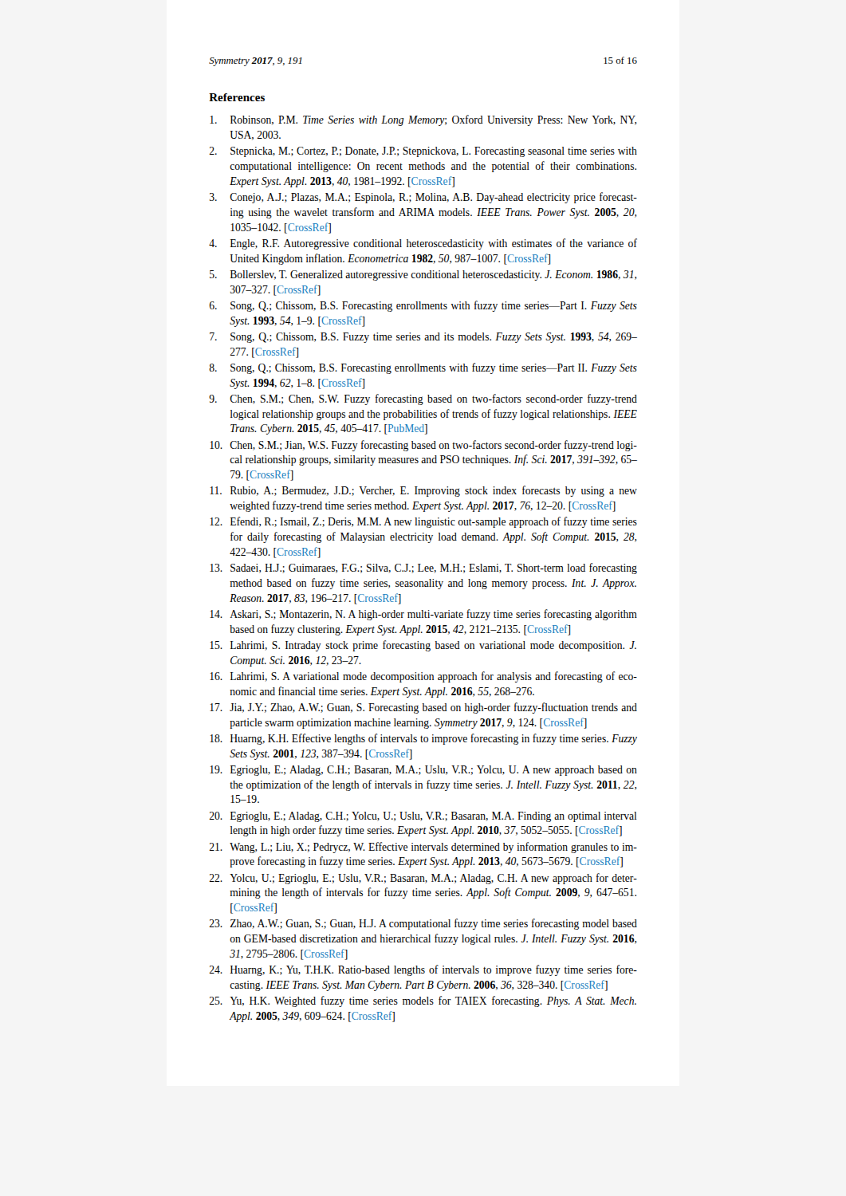Symmetry 2017, 9, 191
15 of 16
References
Robinson, P.M. Time Series with Long Memory; Oxford University Press: New York, NY, USA, 2003.
Stepnicka, M.; Cortez, P.; Donate, J.P.; Stepnickova, L. Forecasting seasonal time series with computational intelligence: On recent methods and the potential of their combinations. Expert Syst. Appl. 2013, 40, 1981–1992. [CrossRef]
Conejo, A.J.; Plazas, M.A.; Espinola, R.; Molina, A.B. Day-ahead electricity price forecasting using the wavelet transform and ARIMA models. IEEE Trans. Power Syst. 2005, 20, 1035–1042. [CrossRef]
Engle, R.F. Autoregressive conditional heteroscedasticity with estimates of the variance of United Kingdom inflation. Econometrica 1982, 50, 987–1007. [CrossRef]
Bollerslev, T. Generalized autoregressive conditional heteroscedasticity. J. Econom. 1986, 31, 307–327. [CrossRef]
Song, Q.; Chissom, B.S. Forecasting enrollments with fuzzy time series—Part I. Fuzzy Sets Syst. 1993, 54, 1–9. [CrossRef]
Song, Q.; Chissom, B.S. Fuzzy time series and its models. Fuzzy Sets Syst. 1993, 54, 269–277. [CrossRef]
Song, Q.; Chissom, B.S. Forecasting enrollments with fuzzy time series—Part II. Fuzzy Sets Syst. 1994, 62, 1–8. [CrossRef]
Chen, S.M.; Chen, S.W. Fuzzy forecasting based on two-factors second-order fuzzy-trend logical relationship groups and the probabilities of trends of fuzzy logical relationships. IEEE Trans. Cybern. 2015, 45, 405–417. [PubMed]
Chen, S.M.; Jian, W.S. Fuzzy forecasting based on two-factors second-order fuzzy-trend logical relationship groups, similarity measures and PSO techniques. Inf. Sci. 2017, 391–392, 65–79. [CrossRef]
Rubio, A.; Bermudez, J.D.; Vercher, E. Improving stock index forecasts by using a new weighted fuzzy-trend time series method. Expert Syst. Appl. 2017, 76, 12–20. [CrossRef]
Efendi, R.; Ismail, Z.; Deris, M.M. A new linguistic out-sample approach of fuzzy time series for daily forecasting of Malaysian electricity load demand. Appl. Soft Comput. 2015, 28, 422–430. [CrossRef]
Sadaei, H.J.; Guimaraes, F.G.; Silva, C.J.; Lee, M.H.; Eslami, T. Short-term load forecasting method based on fuzzy time series, seasonality and long memory process. Int. J. Approx. Reason. 2017, 83, 196–217. [CrossRef]
Askari, S.; Montazerin, N. A high-order multi-variate fuzzy time series forecasting algorithm based on fuzzy clustering. Expert Syst. Appl. 2015, 42, 2121–2135. [CrossRef]
Lahrimi, S. Intraday stock prime forecasting based on variational mode decomposition. J. Comput. Sci. 2016, 12, 23–27.
Lahrimi, S. A variational mode decomposition approach for analysis and forecasting of economic and financial time series. Expert Syst. Appl. 2016, 55, 268–276.
Jia, J.Y.; Zhao, A.W.; Guan, S. Forecasting based on high-order fuzzy-fluctuation trends and particle swarm optimization machine learning. Symmetry 2017, 9, 124. [CrossRef]
Huarng, K.H. Effective lengths of intervals to improve forecasting in fuzzy time series. Fuzzy Sets Syst. 2001, 123, 387–394. [CrossRef]
Egrioglu, E.; Aladag, C.H.; Basaran, M.A.; Uslu, V.R.; Yolcu, U. A new approach based on the optimization of the length of intervals in fuzzy time series. J. Intell. Fuzzy Syst. 2011, 22, 15–19.
Egrioglu, E.; Aladag, C.H.; Yolcu, U.; Uslu, V.R.; Basaran, M.A. Finding an optimal interval length in high order fuzzy time series. Expert Syst. Appl. 2010, 37, 5052–5055. [CrossRef]
Wang, L.; Liu, X.; Pedrycz, W. Effective intervals determined by information granules to improve forecasting in fuzzy time series. Expert Syst. Appl. 2013, 40, 5673–5679. [CrossRef]
Yolcu, U.; Egrioglu, E.; Uslu, V.R.; Basaran, M.A.; Aladag, C.H. A new approach for determining the length of intervals for fuzzy time series. Appl. Soft Comput. 2009, 9, 647–651. [CrossRef]
Zhao, A.W.; Guan, S.; Guan, H.J. A computational fuzzy time series forecasting model based on GEM-based discretization and hierarchical fuzzy logical rules. J. Intell. Fuzzy Syst. 2016, 31, 2795–2806. [CrossRef]
Huarng, K.; Yu, T.H.K. Ratio-based lengths of intervals to improve fuzyy time series forecasting. IEEE Trans. Syst. Man Cybern. Part B Cybern. 2006, 36, 328–340. [CrossRef]
Yu, H.K. Weighted fuzzy time series models for TAIEX forecasting. Phys. A Stat. Mech. Appl. 2005, 349, 609–624. [CrossRef]